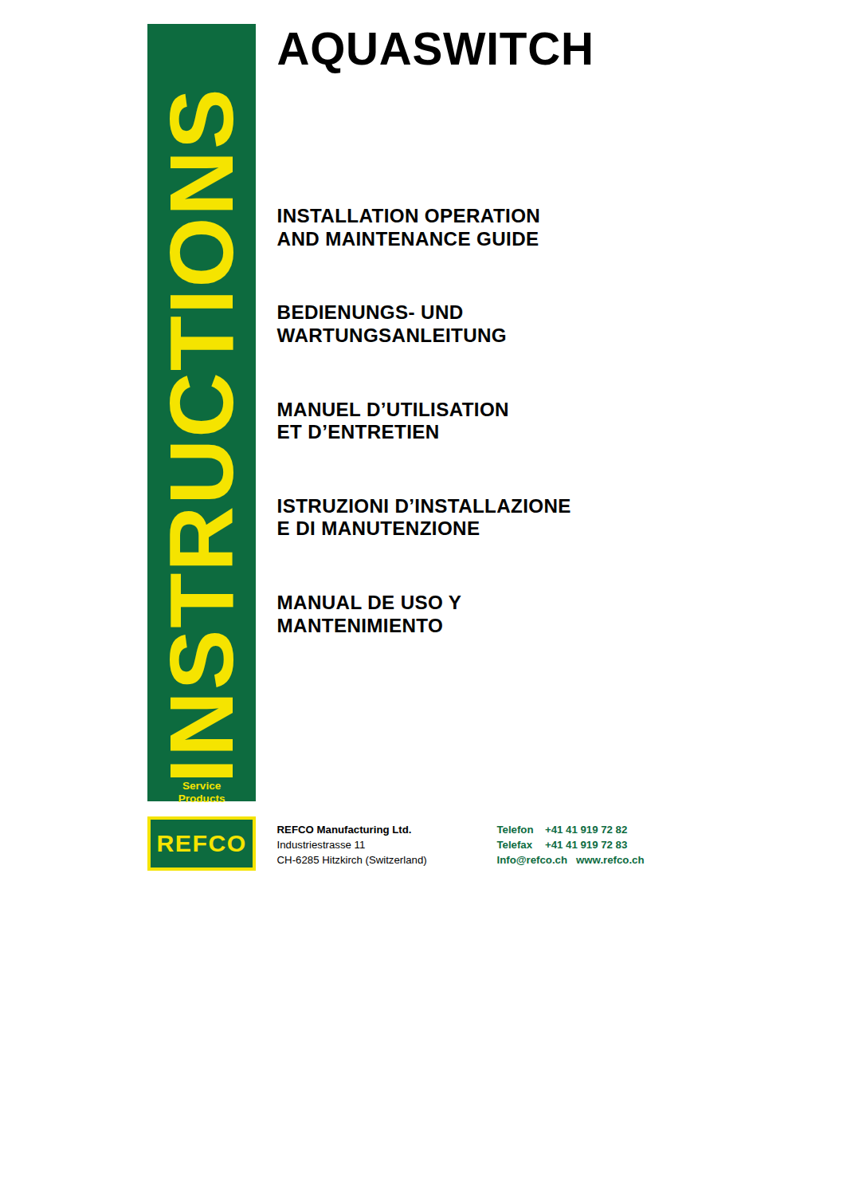INSTRUCTIONS
AQUASWITCH
INSTALLATION OPERATION
AND MAINTENANCE GUIDE
BEDIENUNGS- UND
WARTUNGSANLEITUNG
MANUEL D’UTILISATION
ET D’ENTRETIEN
ISTRUZIONI D’INSTALLAZIONE
E DI MANUTENZIONE
MANUAL DE USO Y
MANTENIMIENTO
HVAC/R
Service Products
REFCO
REFCO Manufacturing Ltd.
Industriestrasse 11
CH-6285 Hitzkirch (Switzerland)
Telefon+41 41 919 72 82
Telefax+41 41 919 72 83
Info@refco.ch www.refco.ch